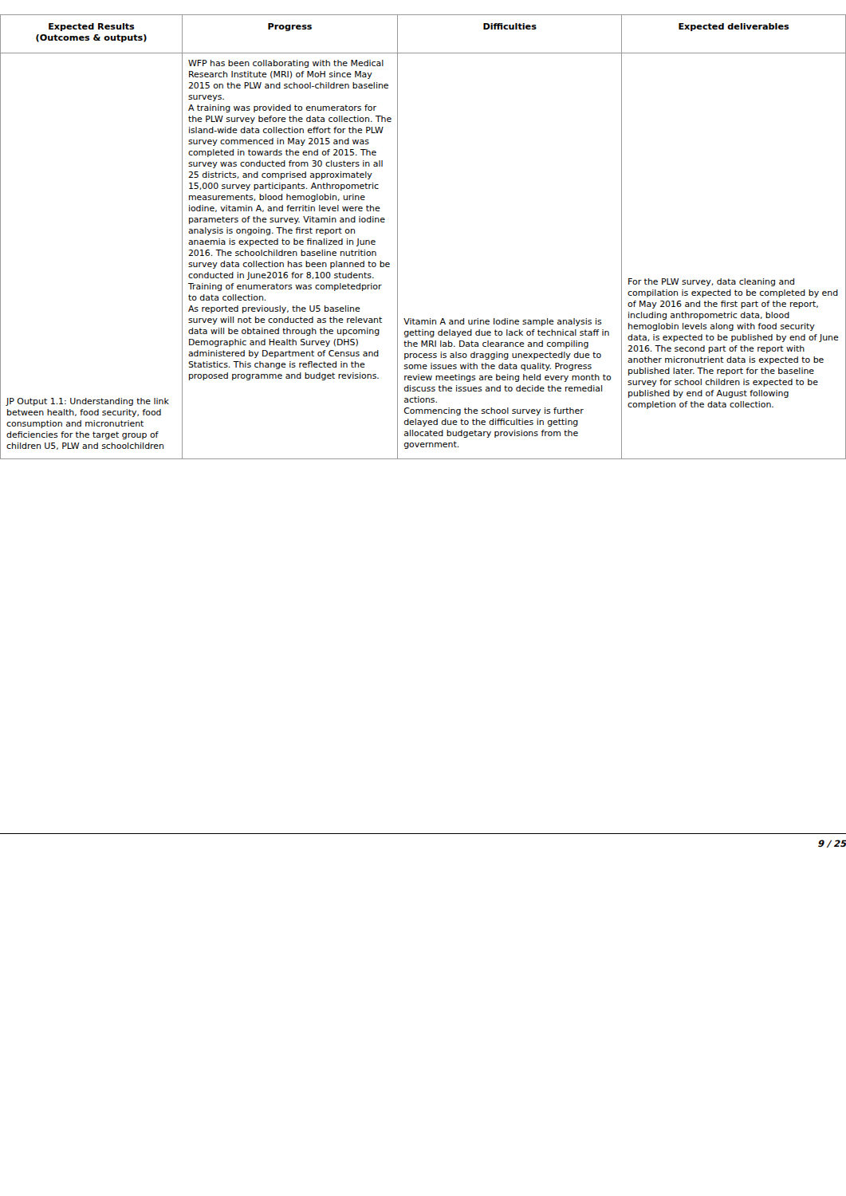| Expected Results (Outcomes & outputs) | Progress | Difficulties | Expected deliverables |
| --- | --- | --- | --- |
| JP Output 1.1: Understanding the link between health, food security, food consumption and micronutrient deficiencies for the target group of children U5, PLW and schoolchildren | WFP has been collaborating with the Medical Research Institute (MRI) of MoH since May 2015 on the PLW and school-children baseline surveys. A training was provided to enumerators for the PLW survey before the data collection. The island-wide data collection effort for the PLW survey commenced in May 2015 and was completed in towards the end of 2015. The survey was conducted from 30 clusters in all 25 districts, and comprised approximately 15,000 survey participants. Anthropometric measurements, blood hemoglobin, urine iodine, vitamin A, and ferritin level were the parameters of the survey. Vitamin and iodine analysis is ongoing. The first report on anaemia is expected to be finalized in June 2016. The schoolchildren baseline nutrition survey data collection has been planned to be conducted in June2016 for 8,100 students. Training of enumerators was completedprior to data collection. As reported previously, the U5 baseline survey will not be conducted as the relevant data will be obtained through the upcoming Demographic and Health Survey (DHS) administered by Department of Census and Statistics. This change is reflected in the proposed programme and budget revisions. | Vitamin A and urine Iodine sample analysis is getting delayed due to lack of technical staff in the MRI lab. Data clearance and compiling process is also dragging unexpectedly due to some issues with the data quality. Progress review meetings are being held every month to discuss the issues and to decide the remedial actions. Commencing the school survey is further delayed due to the difficulties in getting allocated budgetary provisions from the government. | For the PLW survey, data cleaning and compilation is expected to be completed by end of May 2016 and the first part of the report, including anthropometric data, blood hemoglobin levels along with food security data, is expected to be published by end of June 2016. The second part of the report with another micronutrient data is expected to be published later. The report for the baseline survey for school children is expected to be published by end of August following completion of the data collection. |
9 / 25